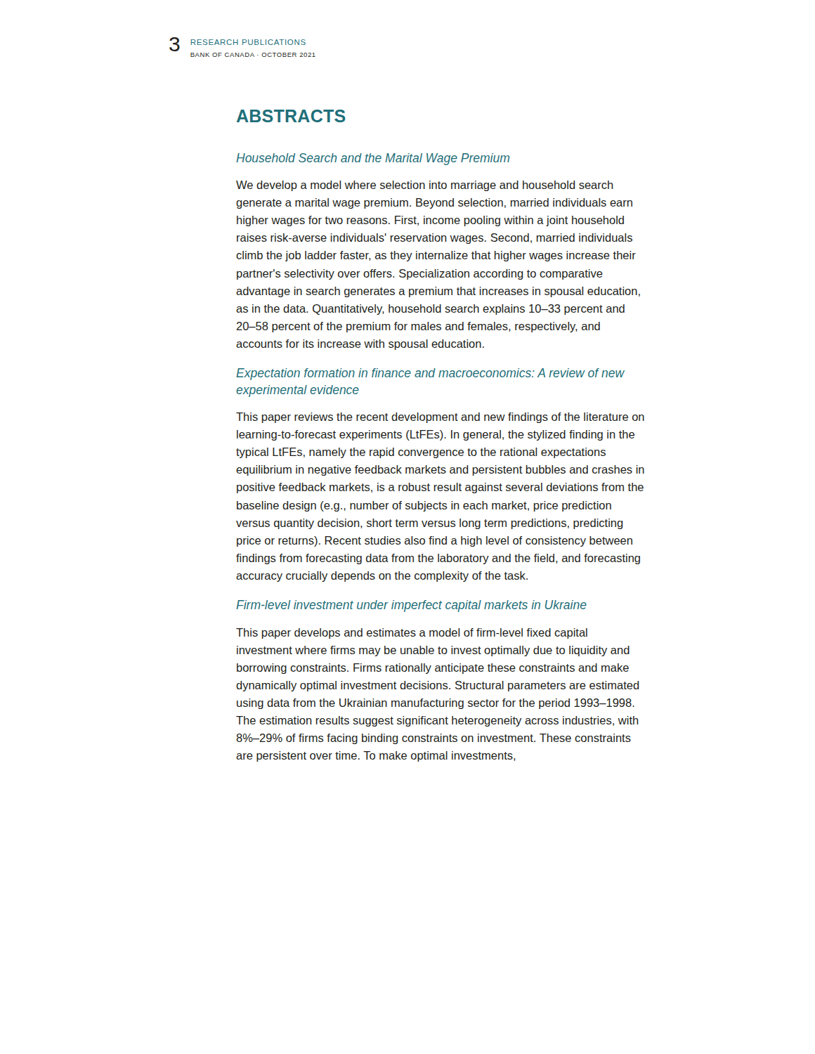3
Research Publications
Bank of Canada · October 2021
ABSTRACTS
Household Search and the Marital Wage Premium
We develop a model where selection into marriage and household search generate a marital wage premium. Beyond selection, married individuals earn higher wages for two reasons. First, income pooling within a joint household raises risk-averse individuals' reservation wages. Second, married individuals climb the job ladder faster, as they internalize that higher wages increase their partner's selectivity over offers. Specialization according to comparative advantage in search generates a premium that increases in spousal education, as in the data. Quantitatively, household search explains 10–33 percent and 20–58 percent of the premium for males and females, respectively, and accounts for its increase with spousal education.
Expectation formation in finance and macroeconomics: A review of new experimental evidence
This paper reviews the recent development and new findings of the literature on learning-to-forecast experiments (LtFEs). In general, the stylized finding in the typical LtFEs, namely the rapid convergence to the rational expectations equilibrium in negative feedback markets and persistent bubbles and crashes in positive feedback markets, is a robust result against several deviations from the baseline design (e.g., number of subjects in each market, price prediction versus quantity decision, short term versus long term predictions, predicting price or returns). Recent studies also find a high level of consistency between findings from forecasting data from the laboratory and the field, and forecasting accuracy crucially depends on the complexity of the task.
Firm-level investment under imperfect capital markets in Ukraine
This paper develops and estimates a model of firm-level fixed capital investment where firms may be unable to invest optimally due to liquidity and borrowing constraints. Firms rationally anticipate these constraints and make dynamically optimal investment decisions. Structural parameters are estimated using data from the Ukrainian manufacturing sector for the period 1993–1998. The estimation results suggest significant heterogeneity across industries, with 8%–29% of firms facing binding constraints on investment. These constraints are persistent over time. To make optimal investments,